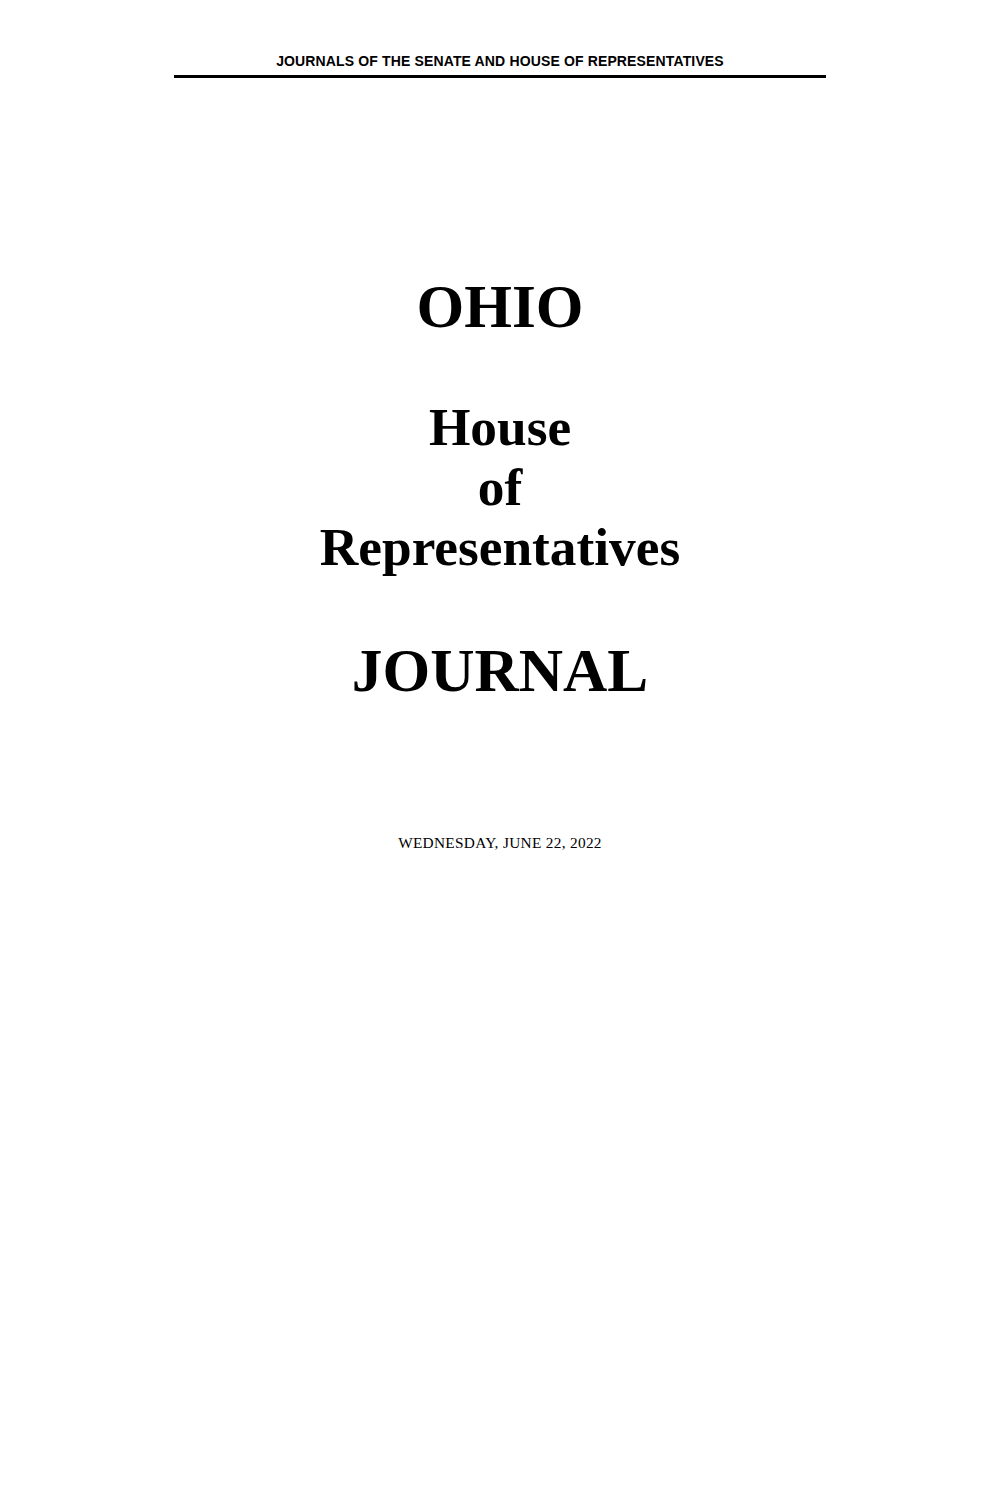JOURNALS OF THE SENATE AND HOUSE OF REPRESENTATIVES
OHIO
House
of
Representatives
JOURNAL
WEDNESDAY, JUNE 22, 2022